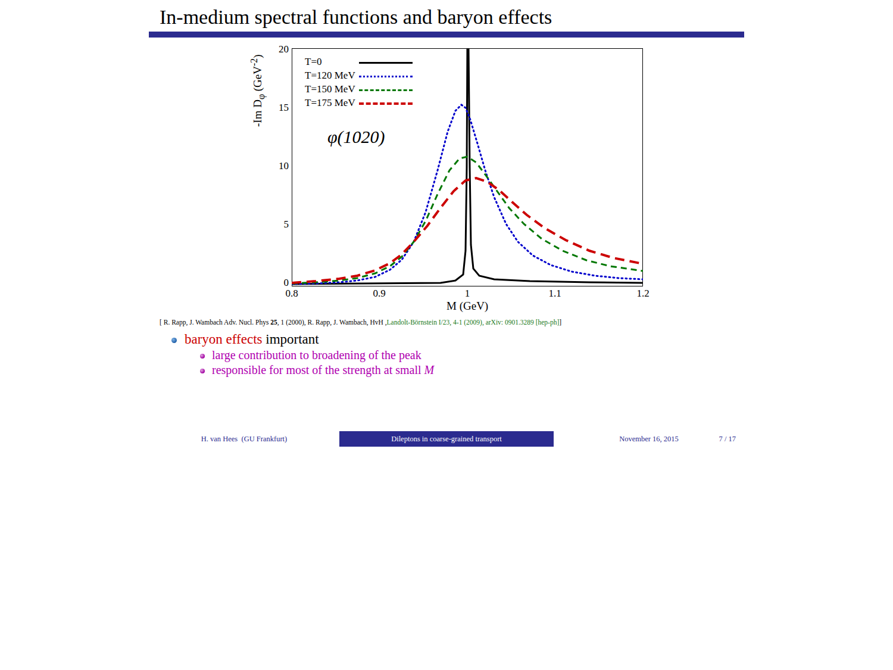In-medium spectral functions and baryon effects
-Im Dφ (GeV-2)
20
15
10
5
0
0.8
0.9
1
1.1
1.2
M (GeV)
| T=0 | |
| T=120 MeV | |
| T=150 MeV | |
| T=175 MeV | |
φ(1020)
[ R. Rapp, J. Wambach Adv. Nucl. Phys 25, 1 (2000), R. Rapp, J. Wambach, HvH ,Landolt-Börnstein I/23, 4-1 (2009), arXiv: 0901.3289 [hep-ph]]
baryon effects important
large contribution to broadening of the peak
responsible for most of the strength at small M
H. van Hees (GU Frankfurt)
Dileptons in coarse-grained transport
November 16, 2015
7 / 17